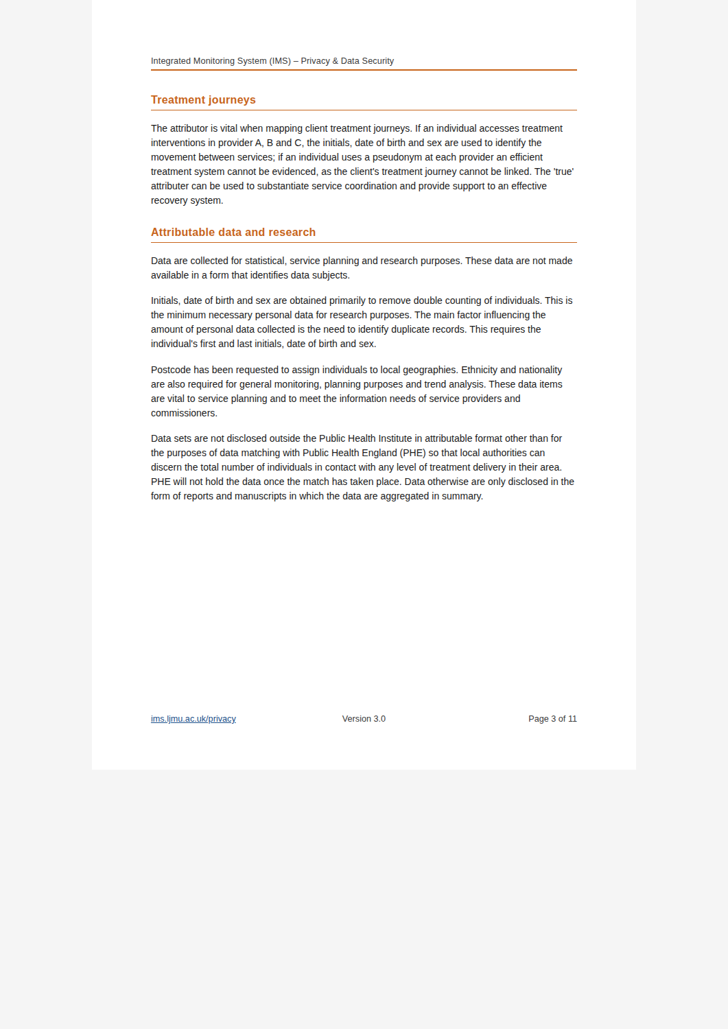Integrated Monitoring System (IMS) – Privacy & Data Security
Treatment journeys
The attributor is vital when mapping client treatment journeys. If an individual accesses treatment interventions in provider A, B and C, the initials, date of birth and sex are used to identify the movement between services; if an individual uses a pseudonym at each provider an efficient treatment system cannot be evidenced, as the client's treatment journey cannot be linked. The 'true' attributer can be used to substantiate service coordination and provide support to an effective recovery system.
Attributable data and research
Data are collected for statistical, service planning and research purposes. These data are not made available in a form that identifies data subjects.
Initials, date of birth and sex are obtained primarily to remove double counting of individuals. This is the minimum necessary personal data for research purposes. The main factor influencing the amount of personal data collected is the need to identify duplicate records. This requires the individual's first and last initials, date of birth and sex.
Postcode has been requested to assign individuals to local geographies. Ethnicity and nationality are also required for general monitoring, planning purposes and trend analysis. These data items are vital to service planning and to meet the information needs of service providers and commissioners.
Data sets are not disclosed outside the Public Health Institute in attributable format other than for the purposes of data matching with Public Health England (PHE) so that local authorities can discern the total number of individuals in contact with any level of treatment delivery in their area. PHE will not hold the data once the match has taken place. Data otherwise are only disclosed in the form of reports and manuscripts in which the data are aggregated in summary.
ims.ljmu.ac.uk/privacy
Version 3.0
Page 3 of 11